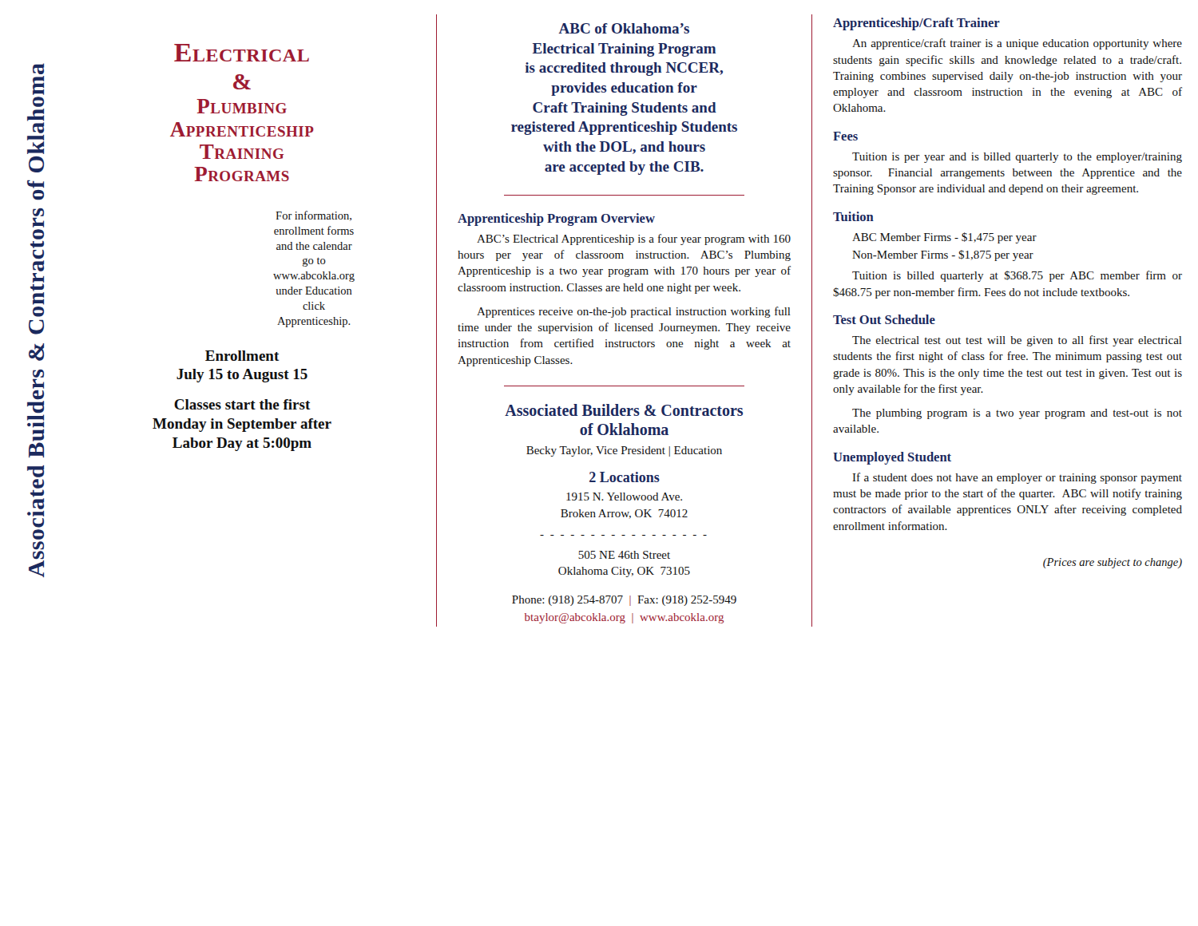Associated Builders & Contractors of Oklahoma
Electrical & Plumbing
Apprenticeship
Training
Programs
For information,
enrollment forms
and the calendar
go to
www.abcokla.org
under Education
click
Apprenticeship.
Enrollment
July 15 to August 15 Classes start the first
Monday in September after
Labor Day at 5:00pm
ABC of Oklahoma’s
Electrical Training Program
is accredited through NCCER,
provides education for
Craft Training Students and
registered Apprenticeship Students
with the DOL, and hours
are accepted by the CIB.
Apprenticeship Program Overview
ABC’s Electrical Apprenticeship is a four year program with 160 hours per year of classroom instruction. ABC’s Plumbing Apprenticeship is a two year program with 170 hours per year of classroom instruction. Classes are held one night per week.
Apprentices receive on-the-job practical instruction working full time under the supervision of licensed Journeymen. They receive instruction from certified instructors one night a week at Apprenticeship Classes.
Associated Builders & Contractors
of Oklahoma
Becky Taylor, Vice President | Education
2 Locations
1915 N. Yellowood Ave.
Broken Arrow, OK 74012
- - - - - - - - - - - - - - - - -
505 NE 46th Street
Oklahoma City, OK 73105
Phone: (918) 254-8707 | Fax: (918) 252-5949
btaylor@abcokla.org | www.abcokla.org
Apprenticeship/Craft Trainer
An apprentice/craft trainer is a unique education opportunity where students gain specific skills and knowledge related to a trade/craft. Training combines supervised daily on-the-job instruction with your employer and classroom instruction in the evening at ABC of Oklahoma.
Fees
Tuition is per year and is billed quarterly to the employer/training sponsor. Financial arrangements between the Apprentice and the Training Sponsor are individual and depend on their agreement.
Tuition
ABC Member Firms - $1,475 per year
Non-Member Firms - $1,875 per year
Tuition is billed quarterly at $368.75 per ABC member firm or $468.75 per non-member firm. Fees do not include textbooks.
Test Out Schedule
The electrical test out test will be given to all first year electrical students the first night of class for free. The minimum passing test out grade is 80%. This is the only time the test out test in given. Test out is only available for the first year.
The plumbing program is a two year program and test-out is not available.
Unemployed Student
If a student does not have an employer or training sponsor payment must be made prior to the start of the quarter. ABC will notify training contractors of available apprentices ONLY after receiving completed enrollment information.
(Prices are subject to change)